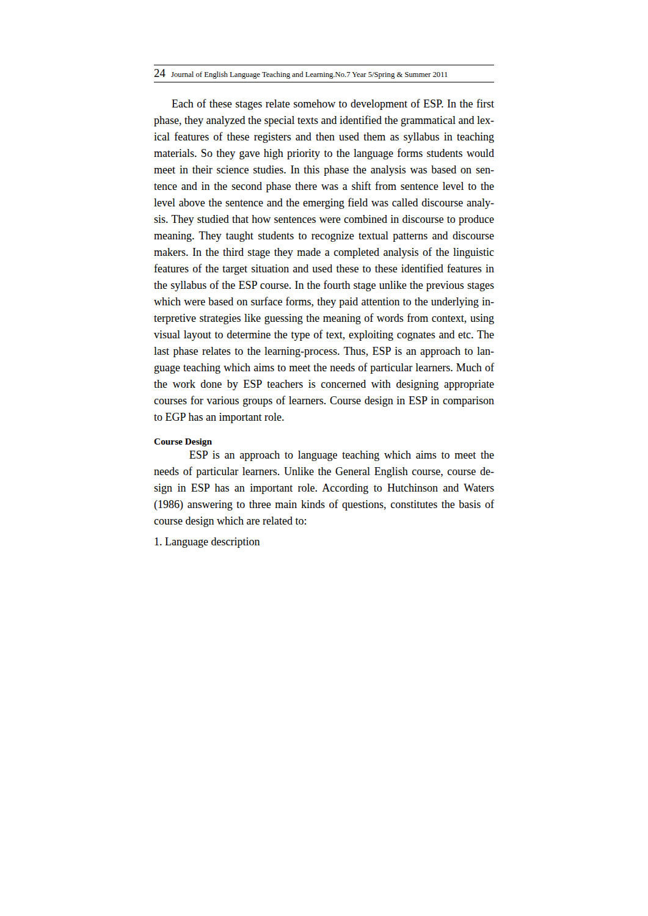24 Journal of English Language Teaching and Learning.No.7 Year 5/Spring & Summer 2011
Each of these stages relate somehow to development of ESP. In the first phase, they analyzed the special texts and identified the grammatical and lexical features of these registers and then used them as syllabus in teaching materials. So they gave high priority to the language forms students would meet in their science studies. In this phase the analysis was based on sentence and in the second phase there was a shift from sentence level to the level above the sentence and the emerging field was called discourse analysis. They studied that how sentences were combined in discourse to produce meaning. They taught students to recognize textual patterns and discourse makers. In the third stage they made a completed analysis of the linguistic features of the target situation and used these to these identified features in the syllabus of the ESP course. In the fourth stage unlike the previous stages which were based on surface forms, they paid attention to the underlying interpretive strategies like guessing the meaning of words from context, using visual layout to determine the type of text, exploiting cognates and etc. The last phase relates to the learning-process. Thus, ESP is an approach to language teaching which aims to meet the needs of particular learners. Much of the work done by ESP teachers is concerned with designing appropriate courses for various groups of learners. Course design in ESP in comparison to EGP has an important role.
Course Design
ESP is an approach to language teaching which aims to meet the needs of particular learners. Unlike the General English course, course design in ESP has an important role. According to Hutchinson and Waters (1986) answering to three main kinds of questions, constitutes the basis of course design which are related to:
1. Language description